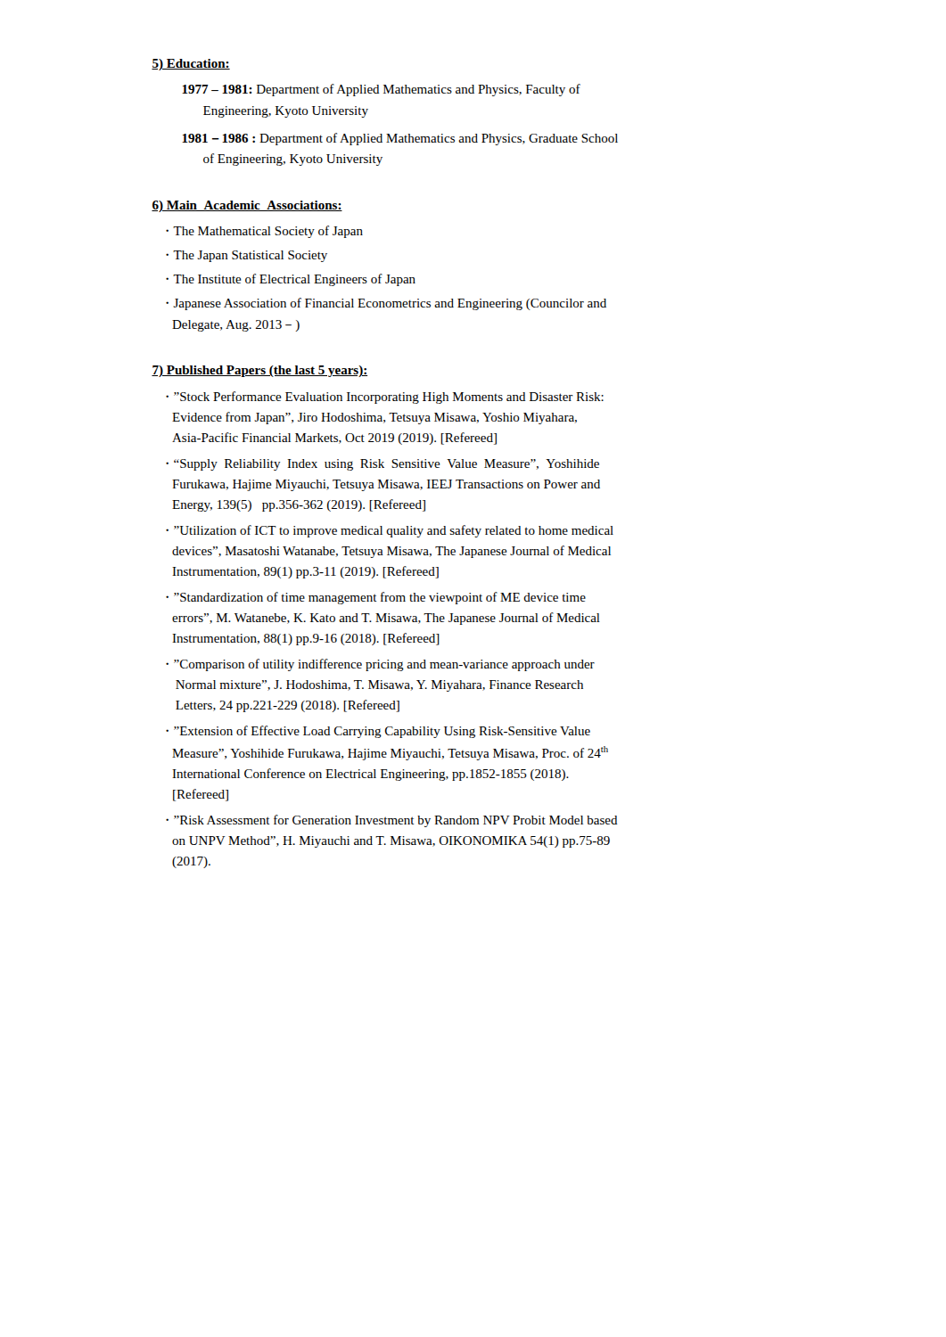5) Education:
1977 – 1981: Department of Applied Mathematics and Physics, Faculty of Engineering, Kyoto University
1981－1986 : Department of Applied Mathematics and Physics, Graduate School of Engineering, Kyoto University
6) Main Academic Associations:
The Mathematical Society of Japan
The Japan Statistical Society
The Institute of Electrical Engineers of Japan
Japanese Association of Financial Econometrics and Engineering (Councilor and Delegate, Aug. 2013－)
7) Published Papers (the last 5 years):
”Stock Performance Evaluation Incorporating High Moments and Disaster Risk: Evidence from Japan”, Jiro Hodoshima, Tetsuya Misawa, Yoshio Miyahara, Asia-Pacific Financial Markets, Oct 2019 (2019). [Refereed]
“Supply Reliability Index using Risk Sensitive Value Measure”, Yoshihide Furukawa, Hajime Miyauchi, Tetsuya Misawa, IEEJ Transactions on Power and Energy, 139(5) pp.356-362 (2019). [Refereed]
”Utilization of ICT to improve medical quality and safety related to home medical devices”, Masatoshi Watanabe, Tetsuya Misawa, The Japanese Journal of Medical Instrumentation, 89(1) pp.3-11 (2019). [Refereed]
”Standardization of time management from the viewpoint of ME device time errors”, M. Watanebe, K. Kato and T. Misawa, The Japanese Journal of Medical Instrumentation, 88(1) pp.9-16 (2018). [Refereed]
”Comparison of utility indifference pricing and mean-variance approach under Normal mixture”, J. Hodoshima, T. Misawa, Y. Miyahara, Finance Research Letters, 24 pp.221-229 (2018). [Refereed]
”Extension of Effective Load Carrying Capability Using Risk-Sensitive Value Measure”, Yoshihide Furukawa, Hajime Miyauchi, Tetsuya Misawa, Proc. of 24th International Conference on Electrical Engineering, pp.1852-1855 (2018). [Refereed]
”Risk Assessment for Generation Investment by Random NPV Probit Model based on UNPV Method”, H. Miyauchi and T. Misawa, OIKONOMIKA 54(1) pp.75-89 (2017).